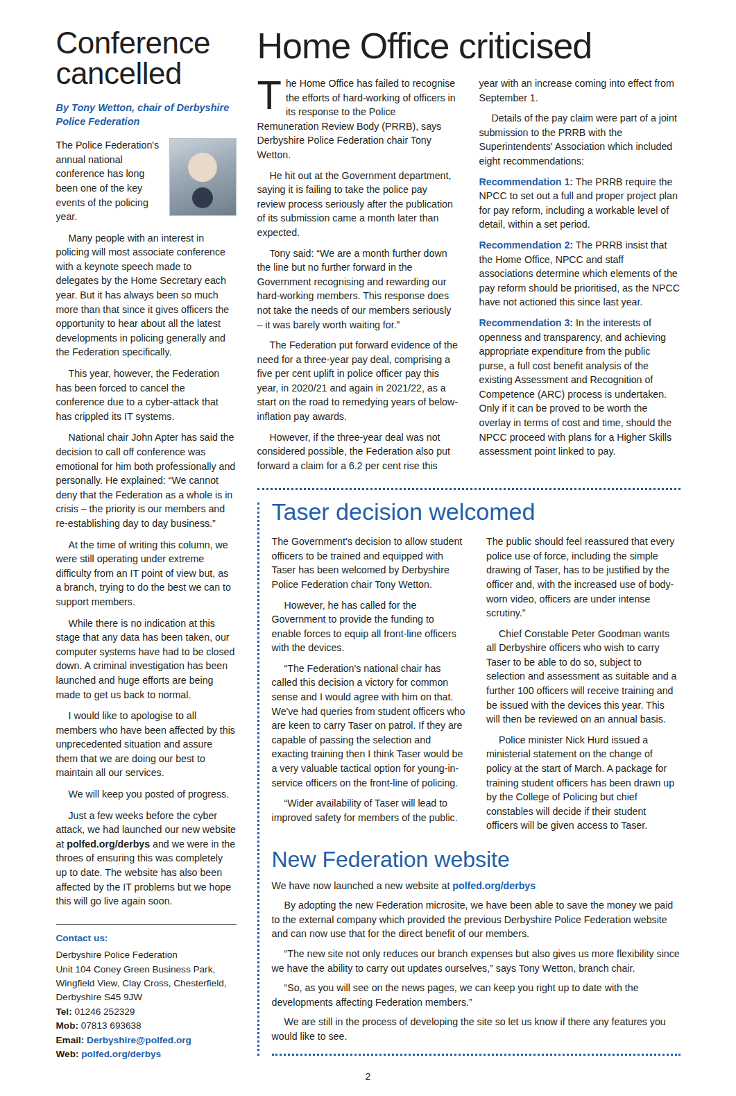Conference cancelled
By Tony Wetton, chair of Derbyshire Police Federation
The Police Federation's annual national conference has long been one of the key events of the policing year.
Many people with an interest in policing will most associate conference with a keynote speech made to delegates by the Home Secretary each year. But it has always been so much more than that since it gives officers the opportunity to hear about all the latest developments in policing generally and the Federation specifically.
This year, however, the Federation has been forced to cancel the conference due to a cyber-attack that has crippled its IT systems.
National chair John Apter has said the decision to call off conference was emotional for him both professionally and personally. He explained: “We cannot deny that the Federation as a whole is in crisis – the priority is our members and re-establishing day to day business.”
At the time of writing this column, we were still operating under extreme difficulty from an IT point of view but, as a branch, trying to do the best we can to support members.
While there is no indication at this stage that any data has been taken, our computer systems have had to be closed down. A criminal investigation has been launched and huge efforts are being made to get us back to normal.
I would like to apologise to all members who have been affected by this unprecedented situation and assure them that we are doing our best to maintain all our services.
We will keep you posted of progress.
Just a few weeks before the cyber attack, we had launched our new website at polfed.org/derbys and we were in the throes of ensuring this was completely up to date. The website has also been affected by the IT problems but we hope this will go live again soon.
Contact us:
Derbyshire Police Federation
Unit 104 Coney Green Business Park,
Wingfield View, Clay Cross, Chesterfield,
Derbyshire S45 9JW
Tel: 01246 252329
Mob: 07813 693638
Email: Derbyshire@polfed.org
Web: polfed.org/derbys
Home Office criticised
The Home Office has failed to recognise the efforts of hard-working of officers in its response to the Police Remuneration Review Body (PRRB), says Derbyshire Police Federation chair Tony Wetton.
He hit out at the Government department, saying it is failing to take the police pay review process seriously after the publication of its submission came a month later than expected.
Tony said: “We are a month further down the line but no further forward in the Government recognising and rewarding our hard-working members. This response does not take the needs of our members seriously – it was barely worth waiting for.”
The Federation put forward evidence of the need for a three-year pay deal, comprising a five per cent uplift in police officer pay this year, in 2020/21 and again in 2021/22, as a start on the road to remedying years of below-inflation pay awards.
However, if the three-year deal was not considered possible, the Federation also put forward a claim for a 6.2 per cent rise this year with an increase coming into effect from September 1.
Details of the pay claim were part of a joint submission to the PRRB with the Superintendents' Association which included eight recommendations:
Recommendation 1: The PRRB require the NPCC to set out a full and proper project plan for pay reform, including a workable level of detail, within a set period.
Recommendation 2: The PRRB insist that the Home Office, NPCC and staff associations determine which elements of the pay reform should be prioritised, as the NPCC have not actioned this since last year.
Recommendation 3: In the interests of openness and transparency, and achieving appropriate expenditure from the public purse, a full cost benefit analysis of the existing Assessment and Recognition of Competence (ARC) process is undertaken. Only if it can be proved to be worth the overlay in terms of cost and time, should the NPCC proceed with plans for a Higher Skills assessment point linked to pay.
Taser decision welcomed
The Government's decision to allow student officers to be trained and equipped with Taser has been welcomed by Derbyshire Police Federation chair Tony Wetton.
However, he has called for the Government to provide the funding to enable forces to equip all front-line officers with the devices.
“The Federation's national chair has called this decision a victory for common sense and I would agree with him on that. We've had queries from student officers who are keen to carry Taser on patrol. If they are capable of passing the selection and exacting training then I think Taser would be a very valuable tactical option for young-in-service officers on the front-line of policing.
“Wider availability of Taser will lead to improved safety for members of the public. The public should feel reassured that every police use of force, including the simple drawing of Taser, has to be justified by the officer and, with the increased use of body-worn video, officers are under intense scrutiny.”
Chief Constable Peter Goodman wants all Derbyshire officers who wish to carry Taser to be able to do so, subject to selection and assessment as suitable and a further 100 officers will receive training and be issued with the devices this year. This will then be reviewed on an annual basis.
Police minister Nick Hurd issued a ministerial statement on the change of policy at the start of March. A package for training student officers has been drawn up by the College of Policing but chief constables will decide if their student officers will be given access to Taser.
New Federation website
We have now launched a new website at polfed.org/derbys
By adopting the new Federation microsite, we have been able to save the money we paid to the external company which provided the previous Derbyshire Police Federation website and can now use that for the direct benefit of our members.
“The new site not only reduces our branch expenses but also gives us more flexibility since we have the ability to carry out updates ourselves,” says Tony Wetton, branch chair.
“So, as you will see on the news pages, we can keep you right up to date with the developments affecting Federation members.”
We are still in the process of developing the site so let us know if there any features you would like to see.
2